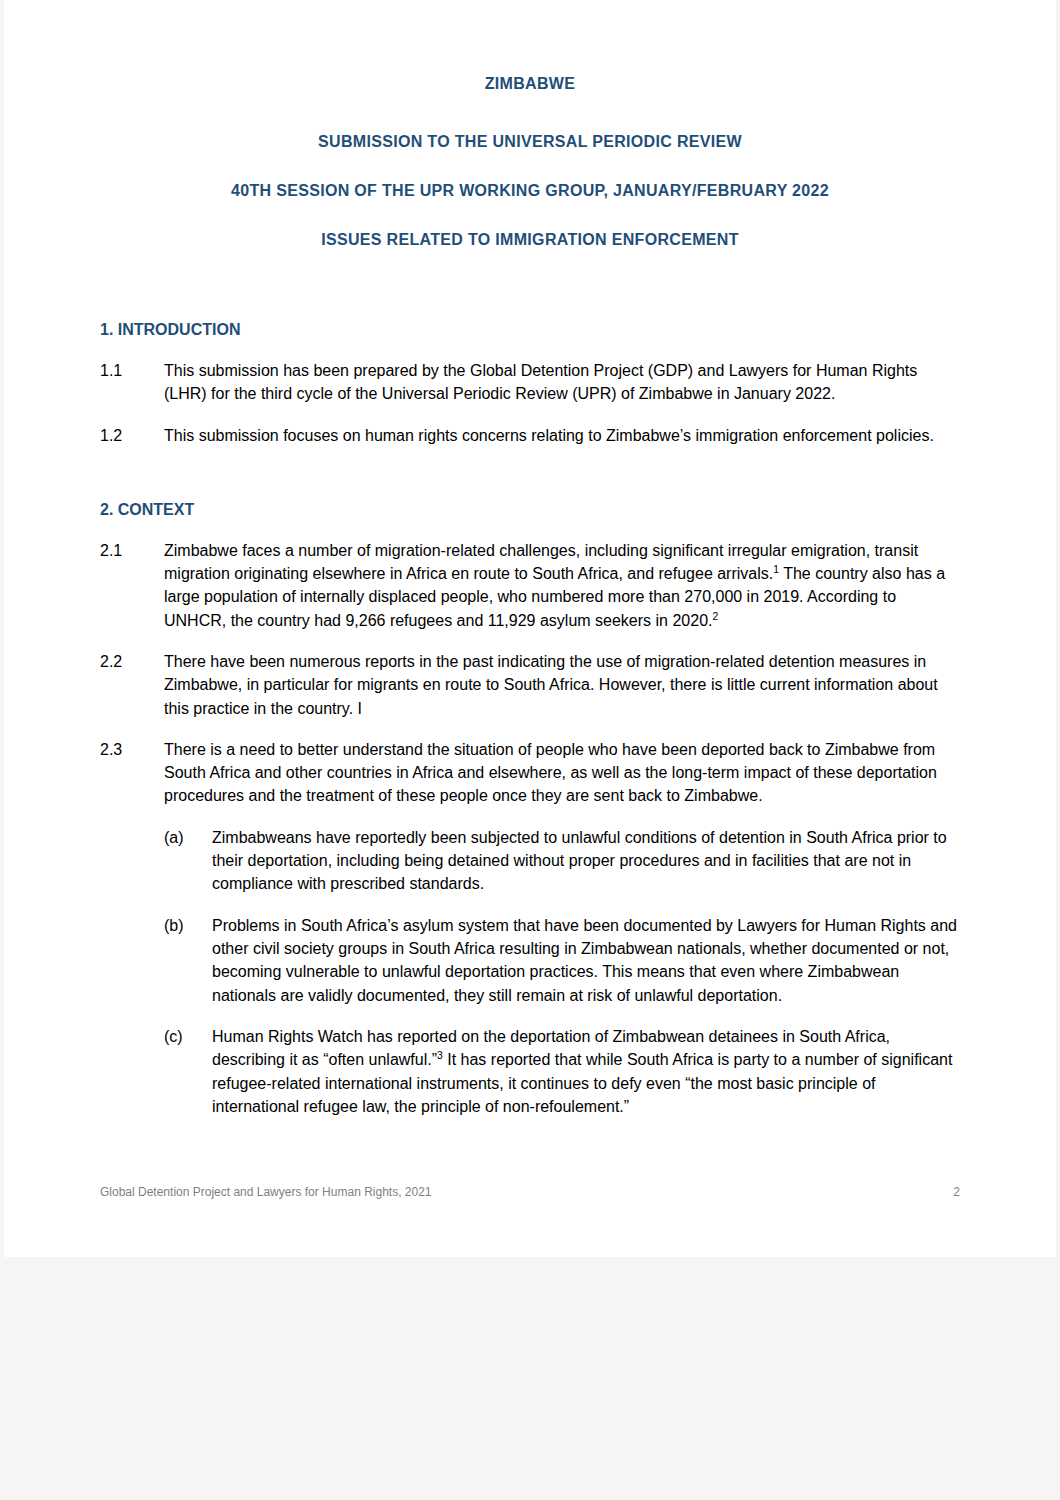ZIMBABWE
SUBMISSION TO THE UNIVERSAL PERIODIC REVIEW
40TH SESSION OF THE UPR WORKING GROUP, JANUARY/FEBRUARY 2022
ISSUES RELATED TO IMMIGRATION ENFORCEMENT
1. INTRODUCTION
1.1
This submission has been prepared by the Global Detention Project (GDP) and Lawyers for Human Rights (LHR) for the third cycle of the Universal Periodic Review (UPR) of Zimbabwe in January 2022.
1.2
This submission focuses on human rights concerns relating to Zimbabwe’s immigration enforcement policies.
2. CONTEXT
2.1
Zimbabwe faces a number of migration-related challenges, including significant irregular emigration, transit migration originating elsewhere in Africa en route to South Africa, and refugee arrivals.1 The country also has a large population of internally displaced people, who numbered more than 270,000 in 2019. According to UNHCR, the country had 9,266 refugees and 11,929 asylum seekers in 2020.2
2.2
There have been numerous reports in the past indicating the use of migration-related detention measures in Zimbabwe, in particular for migrants en route to South Africa. However, there is little current information about this practice in the country. I
2.3
There is a need to better understand the situation of people who have been deported back to Zimbabwe from South Africa and other countries in Africa and elsewhere, as well as the long-term impact of these deportation procedures and the treatment of these people once they are sent back to Zimbabwe.
(a)
Zimbabweans have reportedly been subjected to unlawful conditions of detention in South Africa prior to their deportation, including being detained without proper procedures and in facilities that are not in compliance with prescribed standards.
(b)
Problems in South Africa’s asylum system that have been documented by Lawyers for Human Rights and other civil society groups in South Africa resulting in Zimbabwean nationals, whether documented or not, becoming vulnerable to unlawful deportation practices. This means that even where Zimbabwean nationals are validly documented, they still remain at risk of unlawful deportation.
(c)
Human Rights Watch has reported on the deportation of Zimbabwean detainees in South Africa, describing it as “often unlawful.”3 It has reported that while South Africa is party to a number of significant refugee-related international instruments, it continues to defy even “the most basic principle of international refugee law, the principle of non-refoulement.”
Global Detention Project and Lawyers for Human Rights, 2021 2